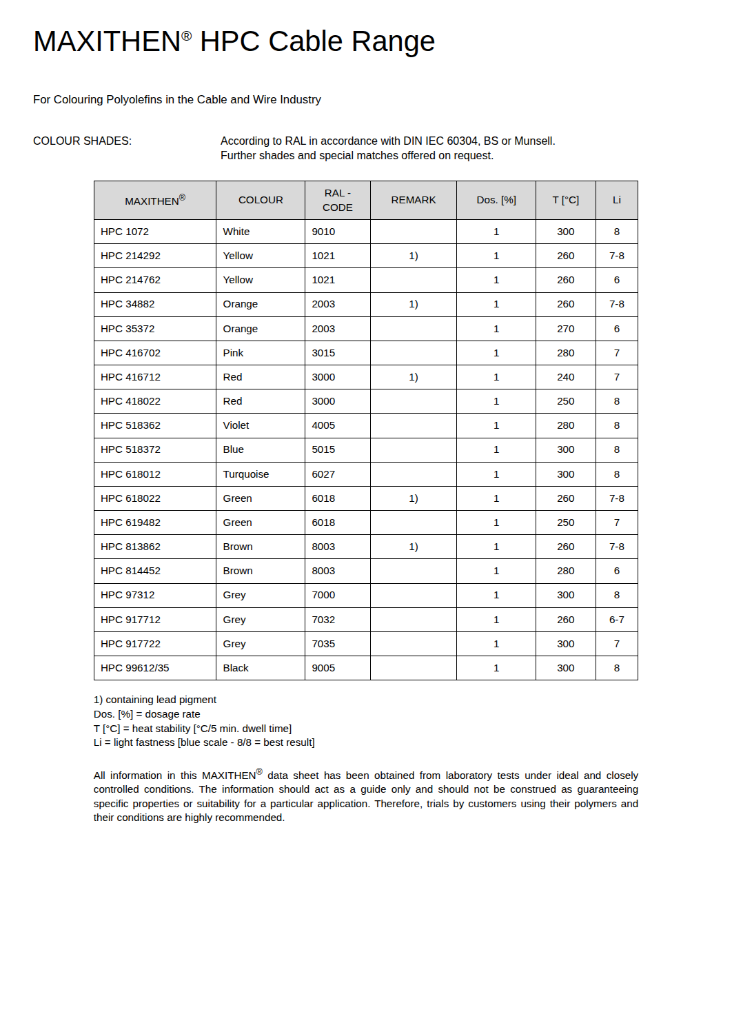MAXITHEN® HPC Cable Range
For Colouring Polyolefins in the Cable and Wire Industry
COLOUR SHADES:
According to RAL in accordance with DIN IEC 60304, BS or Munsell.
Further shades and special matches offered on request.
| MAXITHEN ® | COLOUR | RAL - CODE | REMARK | Dos. [%] | T [°C] | Li |
| --- | --- | --- | --- | --- | --- | --- |
| HPC 1072 | White | 9010 | | 1 | 300 | 8 |
| HPC 214292 | Yellow | 1021 | 1) | 1 | 260 | 7-8 |
| HPC 214762 | Yellow | 1021 | | 1 | 260 | 6 |
| HPC 34882 | Orange | 2003 | 1) | 1 | 260 | 7-8 |
| HPC 35372 | Orange | 2003 | | 1 | 270 | 6 |
| HPC 416702 | Pink | 3015 | | 1 | 280 | 7 |
| HPC 416712 | Red | 3000 | 1) | 1 | 240 | 7 |
| HPC 418022 | Red | 3000 | | 1 | 250 | 8 |
| HPC 518362 | Violet | 4005 | | 1 | 280 | 8 |
| HPC 518372 | Blue | 5015 | | 1 | 300 | 8 |
| HPC 618012 | Turquoise | 6027 | | 1 | 300 | 8 |
| HPC 618022 | Green | 6018 | 1) | 1 | 260 | 7-8 |
| HPC 619482 | Green | 6018 | | 1 | 250 | 7 |
| HPC 813862 | Brown | 8003 | 1) | 1 | 260 | 7-8 |
| HPC 814452 | Brown | 8003 | | 1 | 280 | 6 |
| HPC 97312 | Grey | 7000 | | 1 | 300 | 8 |
| HPC 917712 | Grey | 7032 | | 1 | 260 | 6-7 |
| HPC 917722 | Grey | 7035 | | 1 | 300 | 7 |
| HPC 99612/35 | Black | 9005 | | 1 | 300 | 8 |
1) containing lead pigment
Dos. [%] = dosage rate
T [°C] = heat stability [°C/5 min. dwell time]
Li = light fastness [blue scale - 8/8 = best result]
All information in this MAXITHEN® data sheet has been obtained from laboratory tests under ideal and closely controlled conditions. The information should act as a guide only and should not be construed as guaranteeing specific properties or suitability for a particular application. Therefore, trials by customers using their polymers and their conditions are highly recommended.